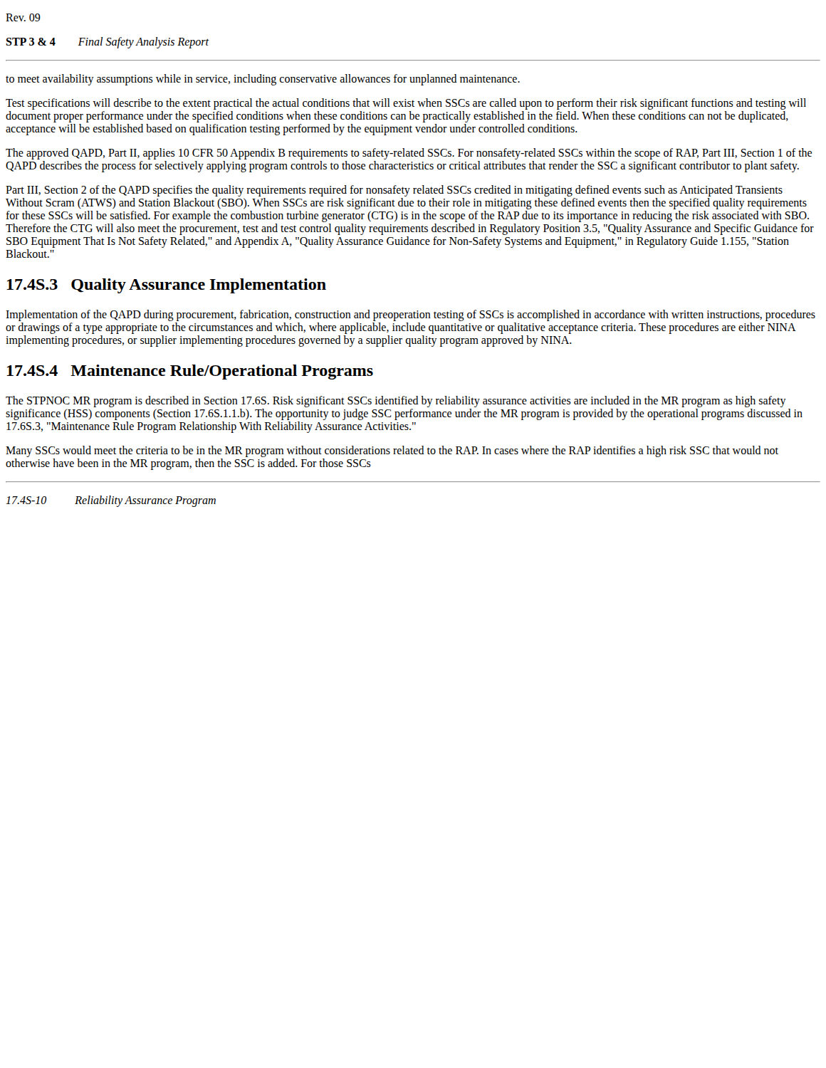Rev. 09
STP 3 & 4 Final Safety Analysis Report
to meet availability assumptions while in service, including conservative allowances for unplanned maintenance.
Test specifications will describe to the extent practical the actual conditions that will exist when SSCs are called upon to perform their risk significant functions and testing will document proper performance under the specified conditions when these conditions can be practically established in the field. When these conditions can not be duplicated, acceptance will be established based on qualification testing performed by the equipment vendor under controlled conditions.
The approved QAPD, Part II, applies 10 CFR 50 Appendix B requirements to safety-related SSCs. For nonsafety-related SSCs within the scope of RAP, Part III, Section 1 of the QAPD describes the process for selectively applying program controls to those characteristics or critical attributes that render the SSC a significant contributor to plant safety.
Part III, Section 2 of the QAPD specifies the quality requirements required for nonsafety related SSCs credited in mitigating defined events such as Anticipated Transients Without Scram (ATWS) and Station Blackout (SBO). When SSCs are risk significant due to their role in mitigating these defined events then the specified quality requirements for these SSCs will be satisfied. For example the combustion turbine generator (CTG) is in the scope of the RAP due to its importance in reducing the risk associated with SBO. Therefore the CTG will also meet the procurement, test and test control quality requirements described in Regulatory Position 3.5, "Quality Assurance and Specific Guidance for SBO Equipment That Is Not Safety Related," and Appendix A, "Quality Assurance Guidance for Non-Safety Systems and Equipment," in Regulatory Guide 1.155, "Station Blackout."
17.4S.3 Quality Assurance Implementation
Implementation of the QAPD during procurement, fabrication, construction and preoperation testing of SSCs is accomplished in accordance with written instructions, procedures or drawings of a type appropriate to the circumstances and which, where applicable, include quantitative or qualitative acceptance criteria. These procedures are either NINA implementing procedures, or supplier implementing procedures governed by a supplier quality program approved by NINA.
17.4S.4 Maintenance Rule/Operational Programs
The STPNOC MR program is described in Section 17.6S. Risk significant SSCs identified by reliability assurance activities are included in the MR program as high safety significance (HSS) components (Section 17.6S.1.1.b). The opportunity to judge SSC performance under the MR program is provided by the operational programs discussed in 17.6S.3, "Maintenance Rule Program Relationship With Reliability Assurance Activities."
Many SSCs would meet the criteria to be in the MR program without considerations related to the RAP. In cases where the RAP identifies a high risk SSC that would not otherwise have been in the MR program, then the SSC is added. For those SSCs
17.4S-10 Reliability Assurance Program